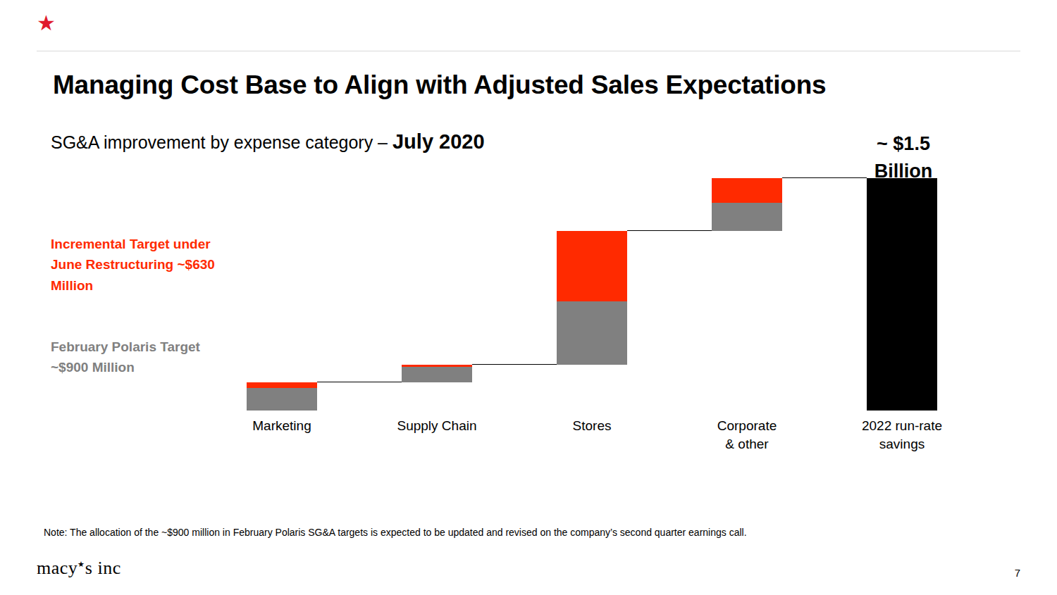★
Managing Cost Base to Align with Adjusted Sales Expectations
SG&A improvement by expense category – July 2020
~ $1.5 Billion
Incremental Target under June Restructuring ~$630 Million
February Polaris Target ~$900 Million
Marketing
Supply Chain
Stores
Corporate
& other
2022 run-rate
savings
Note: The allocation of the ~$900 million in February Polaris SG&A targets is expected to be updated and revised on the company’s second quarter earnings call.
macy★s inc
7